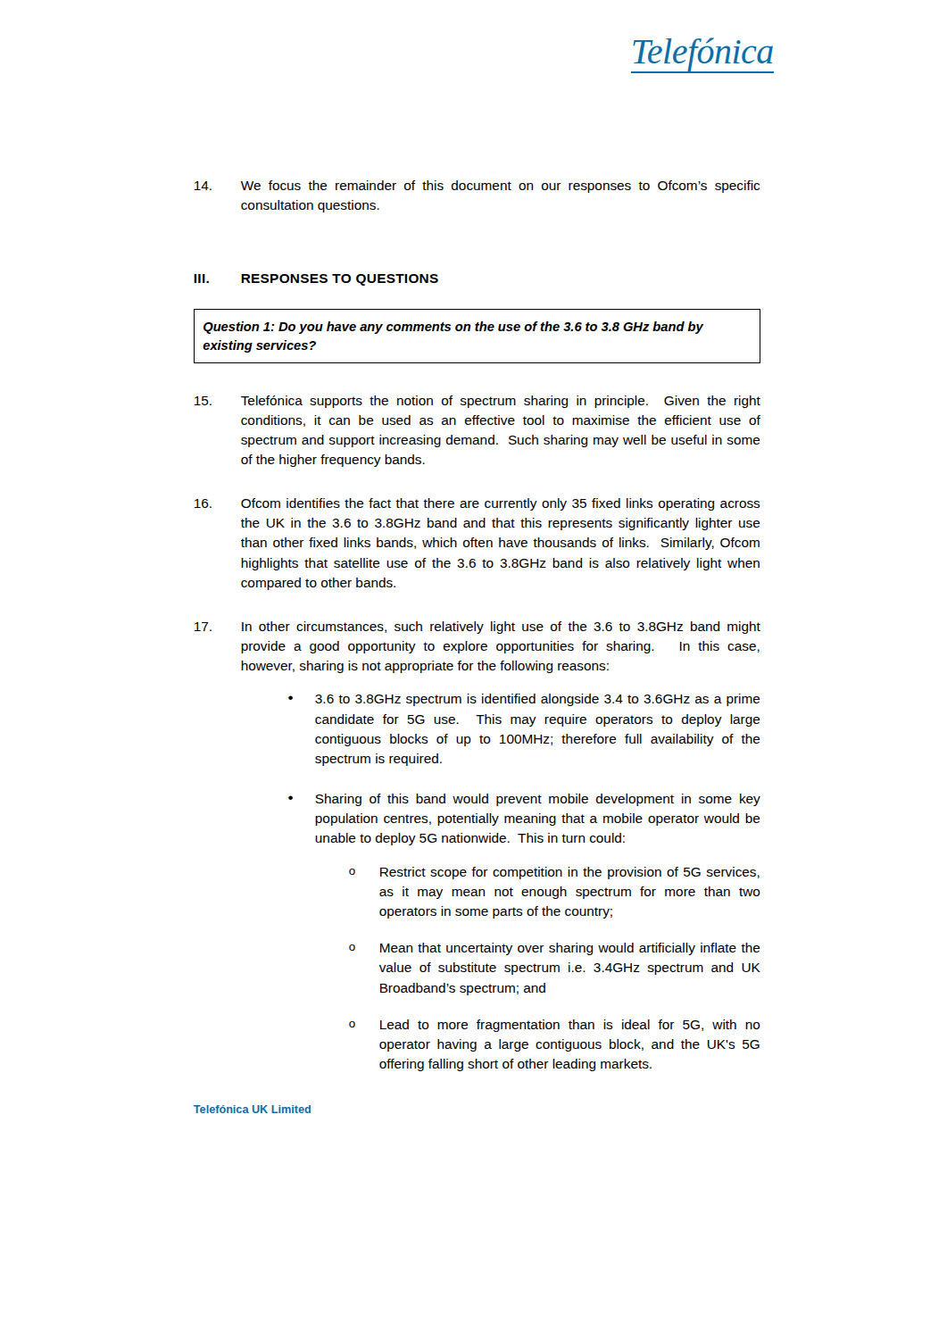Telefónica
14. We focus the remainder of this document on our responses to Ofcom’s specific consultation questions.
III. RESPONSES TO QUESTIONS
Question 1: Do you have any comments on the use of the 3.6 to 3.8 GHz band by existing services?
15. Telefónica supports the notion of spectrum sharing in principle. Given the right conditions, it can be used as an effective tool to maximise the efficient use of spectrum and support increasing demand. Such sharing may well be useful in some of the higher frequency bands.
16. Ofcom identifies the fact that there are currently only 35 fixed links operating across the UK in the 3.6 to 3.8GHz band and that this represents significantly lighter use than other fixed links bands, which often have thousands of links. Similarly, Ofcom highlights that satellite use of the 3.6 to 3.8GHz band is also relatively light when compared to other bands.
17. In other circumstances, such relatively light use of the 3.6 to 3.8GHz band might provide a good opportunity to explore opportunities for sharing. In this case, however, sharing is not appropriate for the following reasons:
3.6 to 3.8GHz spectrum is identified alongside 3.4 to 3.6GHz as a prime candidate for 5G use. This may require operators to deploy large contiguous blocks of up to 100MHz; therefore full availability of the spectrum is required.
Sharing of this band would prevent mobile development in some key population centres, potentially meaning that a mobile operator would be unable to deploy 5G nationwide. This in turn could:
Restrict scope for competition in the provision of 5G services, as it may mean not enough spectrum for more than two operators in some parts of the country;
Mean that uncertainty over sharing would artificially inflate the value of substitute spectrum i.e. 3.4GHz spectrum and UK Broadband’s spectrum; and
Lead to more fragmentation than is ideal for 5G, with no operator having a large contiguous block, and the UK's 5G offering falling short of other leading markets.
Telefónica UK Limited